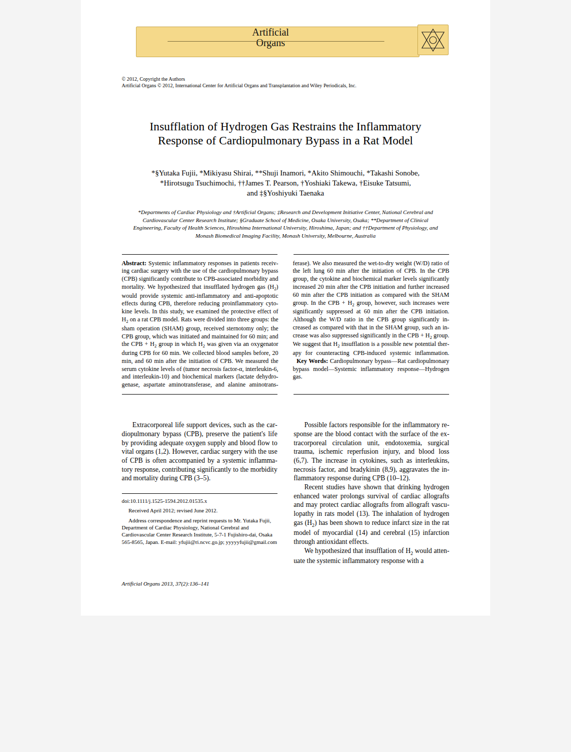Artificial
Organs
© 2012, Copyright the Authors
Artificial Organs © 2012, International Center for Artificial Organs and Transplantation and Wiley Periodicals, Inc.
Insufflation of Hydrogen Gas Restrains the Inflammatory
Response of Cardiopulmonary Bypass in a Rat Model
*§Yutaka Fujii, *Mikiyasu Shirai, **Shuji Inamori, *Akito Shimouchi, *Takashi Sonobe,
*Hirotsugu Tsuchimochi, ††James T. Pearson, †Yoshiaki Takewa, †Eisuke Tatsumi,
and ‡§Yoshiyuki Taenaka
*Departments of Cardiac Physiology and †Artificial Organs; ‡Research and Development Initiative Center, National Cerebral and Cardiovascular Center Research Institute; §Graduate School of Medicine, Osaka University, Osaka; **Department of Clinical Engineering, Faculty of Health Sciences, Hiroshima International University, Hiroshima, Japan; and ††Department of Physiology, and Monash Biomedical Imaging Facility, Monash University, Melbourne, Australia
Abstract: Systemic inflammatory responses in patients receiving cardiac surgery with the use of the cardiopulmonary bypass (CPB) significantly contribute to CPB-associated morbidity and mortality. We hypothesized that insufflated hydrogen gas (H2) would provide systemic anti-inflammatory and anti-apoptotic effects during CPB, therefore reducing proinflammatory cytokine levels. In this study, we examined the protective effect of H2 on a rat CPB model. Rats were divided into three groups: the sham operation (SHAM) group, received sternotomy only; the CPB group, which was initiated and maintained for 60 min; and the CPB + H2 group in which H2 was given via an oxygenator during CPB for 60 min. We collected blood samples before, 20 min, and 60 min after the initiation of CPB. We measured the serum cytokine levels of (tumor necrosis factor-α, interleukin-6, and interleukin-10) and biochemical markers (lactate dehydrogenase, aspartate aminotransferase, and alanine aminotransferase). We also measured the wet-to-dry weight (W/D) ratio of the left lung 60 min after the initiation of CPB. In the CPB group, the cytokine and biochemical marker levels significantly increased 20 min after the CPB initiation and further increased 60 min after the CPB initiation as compared with the SHAM group. In the CPB + H2 group, however, such increases were significantly suppressed at 60 min after the CPB initiation. Although the W/D ratio in the CPB group significantly increased as compared with that in the SHAM group, such an increase was also suppressed significantly in the CPB + H2 group. We suggest that H2 insufflation is a possible new potential therapy for counteracting CPB-induced systemic inflammation. Key Words: Cardiopulmonary bypass—Rat cardiopulmonary bypass model—Systemic inflammatory response—Hydrogen gas.
Extracorporeal life support devices, such as the cardiopulmonary bypass (CPB), preserve the patient's life by providing adequate oxygen supply and blood flow to vital organs (1,2). However, cardiac surgery with the use of CPB is often accompanied by a systemic inflammatory response, contributing significantly to the morbidity and mortality during CPB (3–5).
doi:10.1111/j.1525-1594.2012.01535.x
Received April 2012; revised June 2012.
Address correspondence and reprint requests to Mr. Yutaka Fujii, Department of Cardiac Physiology, National Cerebral and Cardiovascular Center Research Institute, 5-7-1 Fujishiro-dai, Osaka 565-8565, Japan. E-mail: yfujii@ri.ncvc.go.jp; yyyyyfujii@gmail.com
Possible factors responsible for the inflammatory response are the blood contact with the surface of the extracorporeal circulation unit, endotoxemia, surgical trauma, ischemic reperfusion injury, and blood loss (6,7). The increase in cytokines, such as interleukins, necrosis factor, and bradykinin (8,9), aggravates the inflammatory response during CPB (10–12).
Recent studies have shown that drinking hydrogen enhanced water prolongs survival of cardiac allografts and may protect cardiac allografts from allograft vasculopathy in rats model (13). The inhalation of hydrogen gas (H2) has been shown to reduce infarct size in the rat model of myocardial (14) and cerebral (15) infarction through antioxidant effects.
We hypothesized that insufflation of H2 would attenuate the systemic inflammatory response with a
Artificial Organs 2013, 37(2):136–141